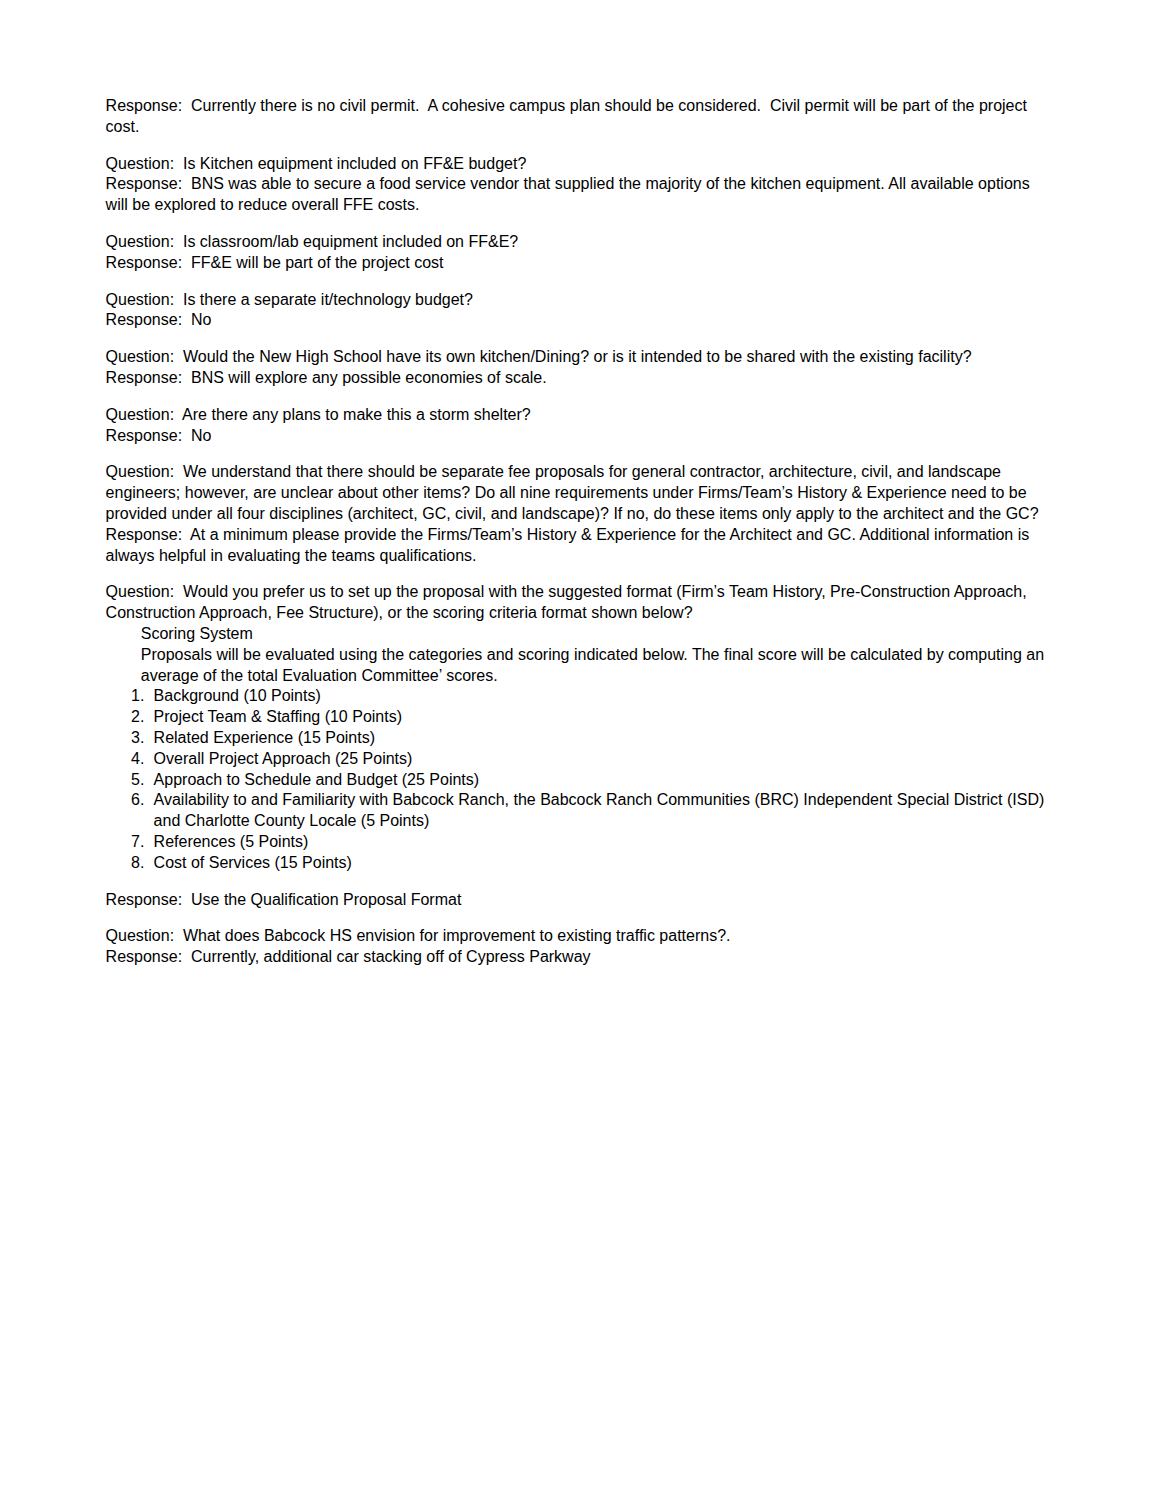Response: Currently there is no civil permit. A cohesive campus plan should be considered. Civil permit will be part of the project cost.
Question: Is Kitchen equipment included on FF&E budget?
Response: BNS was able to secure a food service vendor that supplied the majority of the kitchen equipment. All available options will be explored to reduce overall FFE costs.
Question: Is classroom/lab equipment included on FF&E?
Response: FF&E will be part of the project cost
Question: Is there a separate it/technology budget?
Response: No
Question: Would the New High School have its own kitchen/Dining? or is it intended to be shared with the existing facility?
Response: BNS will explore any possible economies of scale.
Question: Are there any plans to make this a storm shelter?
Response: No
Question: We understand that there should be separate fee proposals for general contractor, architecture, civil, and landscape engineers; however, are unclear about other items? Do all nine requirements under Firms/Team’s History & Experience need to be provided under all four disciplines (architect, GC, civil, and landscape)? If no, do these items only apply to the architect and the GC?
Response: At a minimum please provide the Firms/Team’s History & Experience for the Architect and GC. Additional information is always helpful in evaluating the teams qualifications.
Question: Would you prefer us to set up the proposal with the suggested format (Firm’s Team History, Pre-Construction Approach, Construction Approach, Fee Structure), or the scoring criteria format shown below?
Scoring System
Proposals will be evaluated using the categories and scoring indicated below. The final score will be calculated by computing an average of the total Evaluation Committee’ scores.
Background (10 Points)
Project Team & Staffing (10 Points)
Related Experience (15 Points)
Overall Project Approach (25 Points)
Approach to Schedule and Budget (25 Points)
Availability to and Familiarity with Babcock Ranch, the Babcock Ranch Communities (BRC) Independent Special District (ISD) and Charlotte County Locale (5 Points)
References (5 Points)
Cost of Services (15 Points)
Response: Use the Qualification Proposal Format
Question: What does Babcock HS envision for improvement to existing traffic patterns?.
Response: Currently, additional car stacking off of Cypress Parkway